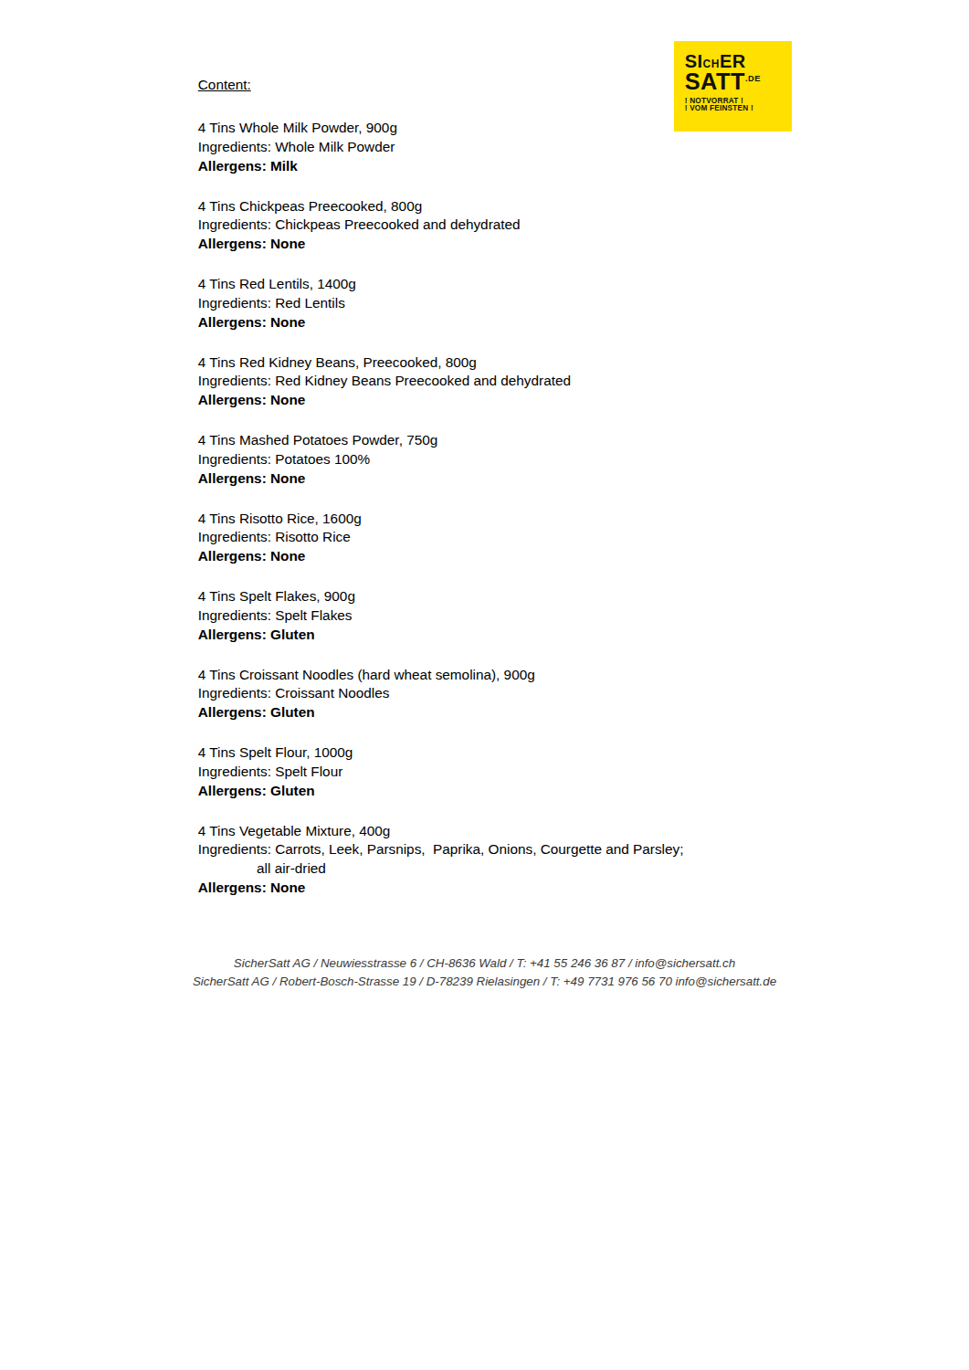SICHER
SATT.DE
! NOTVORRAT !
! VOM FEINSTEN !
Content:
4 Tins Whole Milk Powder, 900g
Ingredients: Whole Milk Powder
Allergens: Milk
4 Tins Chickpeas Preecooked, 800g
Ingredients: Chickpeas Preecooked and dehydrated
Allergens: None
4 Tins Red Lentils, 1400g
Ingredients: Red Lentils
Allergens: None
4 Tins Red Kidney Beans, Preecooked, 800g
Ingredients: Red Kidney Beans Preecooked and dehydrated
Allergens: None
4 Tins Mashed Potatoes Powder, 750g
Ingredients: Potatoes 100%
Allergens: None
4 Tins Risotto Rice, 1600g
Ingredients: Risotto Rice
Allergens: None
4 Tins Spelt Flakes, 900g
Ingredients: Spelt Flakes
Allergens: Gluten
4 Tins Croissant Noodles (hard wheat semolina), 900g
Ingredients: Croissant Noodles
Allergens: Gluten
4 Tins Spelt Flour, 1000g
Ingredients: Spelt Flour
Allergens: Gluten
4 Tins Vegetable Mixture, 400g
Ingredients: Carrots, Leek, Parsnips, Paprika, Onions, Courgette and Parsley;
all air-dried
Allergens: None
SicherSatt AG / Neuwiesstrasse 6 / CH-8636 Wald / T: +41 55 246 36 87 / info@sichersatt.ch
SicherSatt AG / Robert-Bosch-Strasse 19 / D-78239 Rielasingen / T: +49 7731 976 56 70 info@sichersatt.de